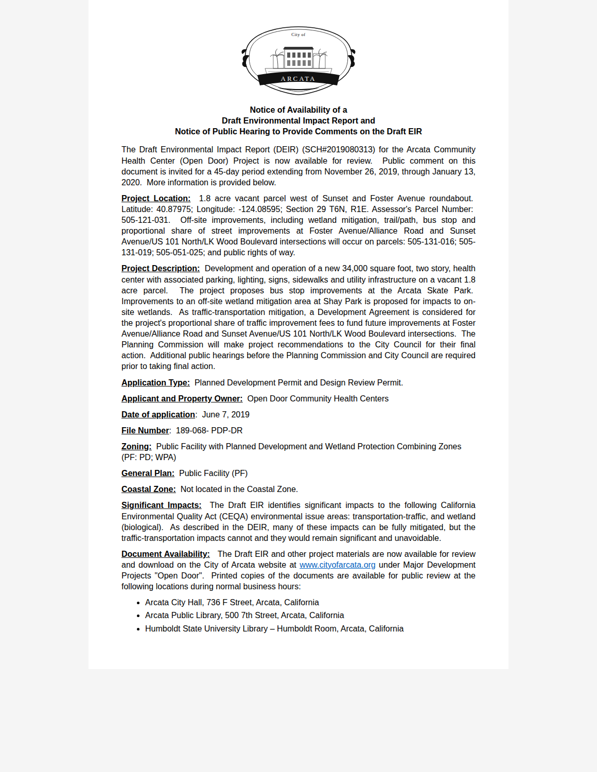City of ARCATA
Notice of Availability of a Draft Environmental Impact Report and Notice of Public Hearing to Provide Comments on the Draft EIR
The Draft Environmental Impact Report (DEIR) (SCH#2019080313) for the Arcata Community Health Center (Open Door) Project is now available for review. Public comment on this document is invited for a 45-day period extending from November 26, 2019, through January 13, 2020. More information is provided below.
Project Location: 1.8 acre vacant parcel west of Sunset and Foster Avenue roundabout. Latitude: 40.87975; Longitude: -124.08595; Section 29 T6N, R1E. Assessor's Parcel Number: 505-121-031. Off-site improvements, including wetland mitigation, trail/path, bus stop and proportional share of street improvements at Foster Avenue/Alliance Road and Sunset Avenue/US 101 North/LK Wood Boulevard intersections will occur on parcels: 505-131-016; 505-131-019; 505-051-025; and public rights of way.
Project Description: Development and operation of a new 34,000 square foot, two story, health center with associated parking, lighting, signs, sidewalks and utility infrastructure on a vacant 1.8 acre parcel. The project proposes bus stop improvements at the Arcata Skate Park. Improvements to an off-site wetland mitigation area at Shay Park is proposed for impacts to on-site wetlands. As traffic-transportation mitigation, a Development Agreement is considered for the project's proportional share of traffic improvement fees to fund future improvements at Foster Avenue/Alliance Road and Sunset Avenue/US 101 North/LK Wood Boulevard intersections. The Planning Commission will make project recommendations to the City Council for their final action. Additional public hearings before the Planning Commission and City Council are required prior to taking final action.
Application Type: Planned Development Permit and Design Review Permit.
Applicant and Property Owner: Open Door Community Health Centers
Date of application: June 7, 2019
File Number: 189-068- PDP-DR
Zoning: Public Facility with Planned Development and Wetland Protection Combining Zones (PF: PD; WPA)
General Plan: Public Facility (PF)
Coastal Zone: Not located in the Coastal Zone.
Significant Impacts: The Draft EIR identifies significant impacts to the following California Environmental Quality Act (CEQA) environmental issue areas: transportation-traffic, and wetland (biological). As described in the DEIR, many of these impacts can be fully mitigated, but the traffic-transportation impacts cannot and they would remain significant and unavoidable.
Document Availability: The Draft EIR and other project materials are now available for review and download on the City of Arcata website at www.cityofarcata.org under Major Development Projects "Open Door". Printed copies of the documents are available for public review at the following locations during normal business hours:
Arcata City Hall, 736 F Street, Arcata, California
Arcata Public Library, 500 7th Street, Arcata, California
Humboldt State University Library – Humboldt Room, Arcata, California